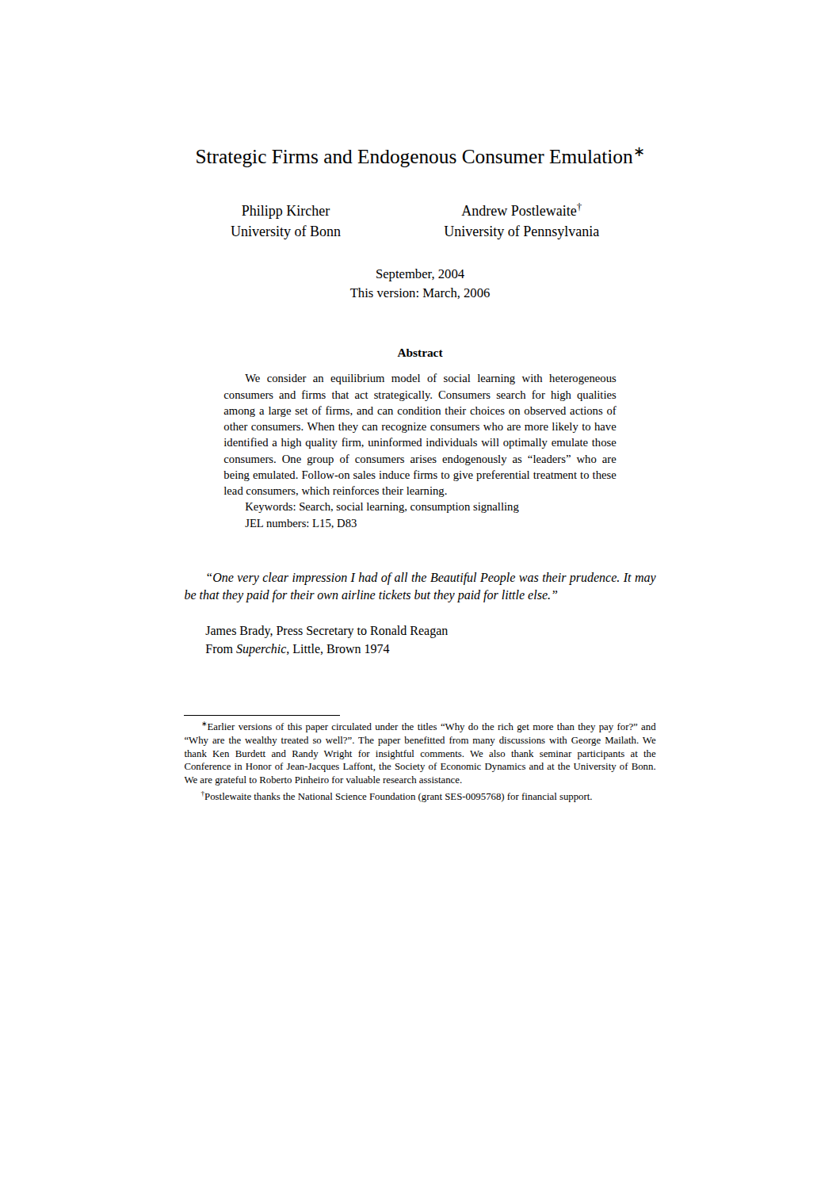Strategic Firms and Endogenous Consumer Emulation∗
| Philipp Kircher University of Bonn | Andrew Postlewaite † University of Pennsylvania |
September, 2004
This version: March, 2006
Abstract
We consider an equilibrium model of social learning with heterogeneous consumers and firms that act strategically. Consumers search for high qualities among a large set of firms, and can condition their choices on observed actions of other consumers. When they can recognize consumers who are more likely to have identified a high quality firm, uninformed individuals will optimally emulate those consumers. One group of consumers arises endogenously as “leaders” who are being emulated. Follow-on sales induce firms to give preferential treatment to these lead consumers, which reinforces their learning.
Keywords: Search, social learning, consumption signalling
JEL numbers: L15, D83
“One very clear impression I had of all the Beautiful People was their prudence. It may be that they paid for their own airline tickets but they paid for little else.”
James Brady, Press Secretary to Ronald Reagan
From Superchic, Little, Brown 1974
∗Earlier versions of this paper circulated under the titles “Why do the rich get more than they pay for?” and “Why are the wealthy treated so well?”. The paper benefitted from many discussions with George Mailath. We thank Ken Burdett and Randy Wright for insightful comments. We also thank seminar participants at the Conference in Honor of Jean-Jacques Laffont, the Society of Economic Dynamics and at the University of Bonn. We are grateful to Roberto Pinheiro for valuable research assistance.
†Postlewaite thanks the National Science Foundation (grant SES-0095768) for financial support.